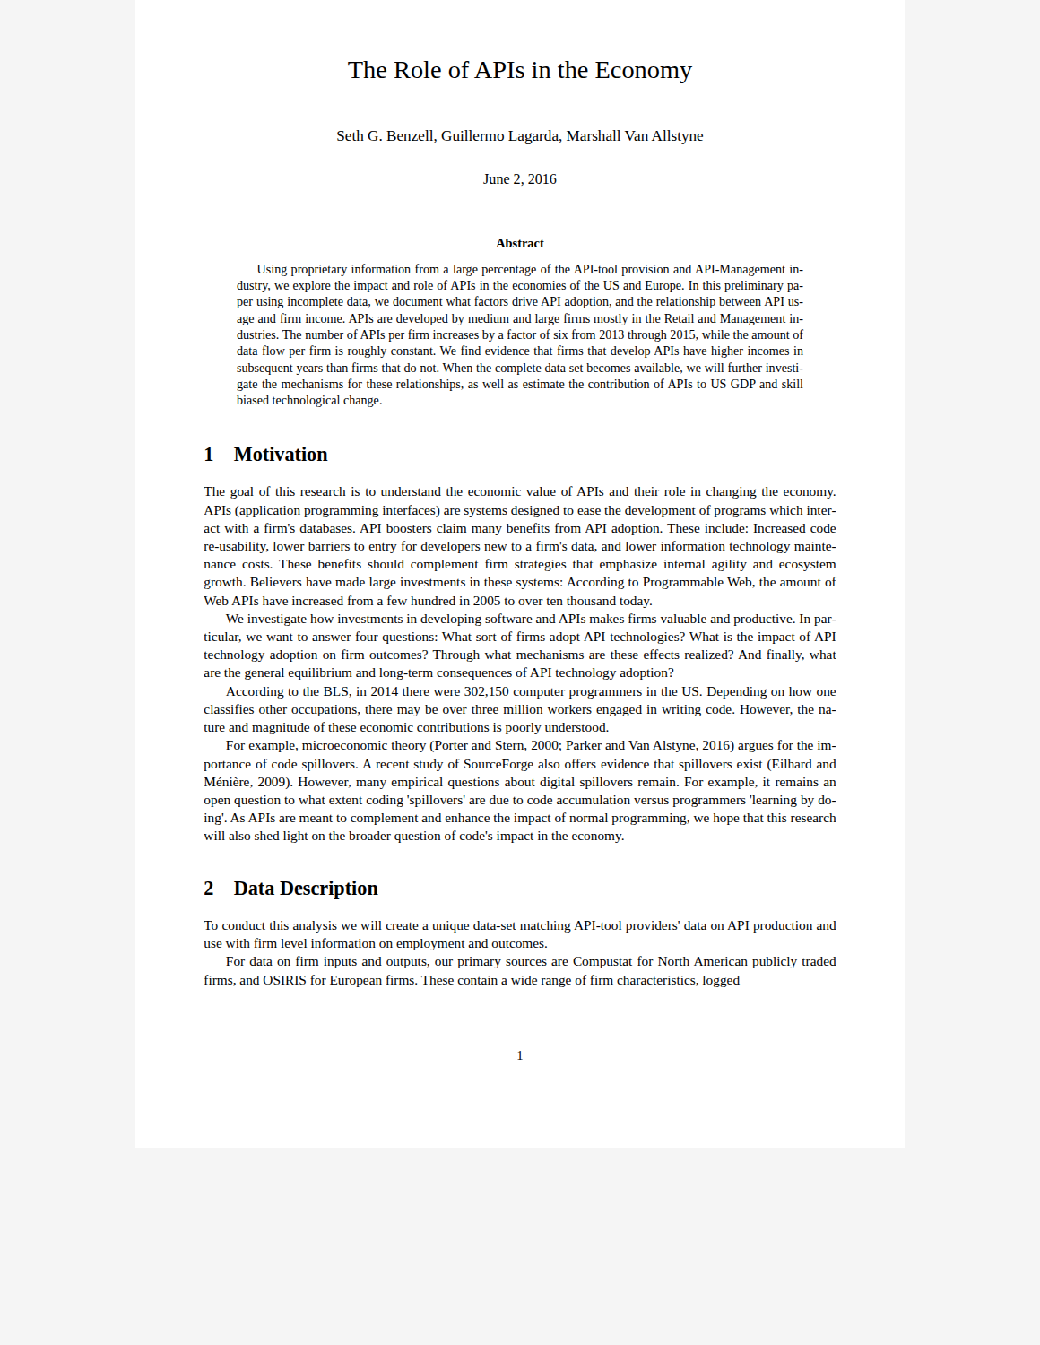The Role of APIs in the Economy
Seth G. Benzell, Guillermo Lagarda, Marshall Van Allstyne
June 2, 2016
Abstract
Using proprietary information from a large percentage of the API-tool provision and API-Management industry, we explore the impact and role of APIs in the economies of the US and Europe. In this preliminary paper using incomplete data, we document what factors drive API adoption, and the relationship between API usage and firm income. APIs are developed by medium and large firms mostly in the Retail and Management industries. The number of APIs per firm increases by a factor of six from 2013 through 2015, while the amount of data flow per firm is roughly constant. We find evidence that firms that develop APIs have higher incomes in subsequent years than firms that do not. When the complete data set becomes available, we will further investigate the mechanisms for these relationships, as well as estimate the contribution of APIs to US GDP and skill biased technological change.
1 Motivation
The goal of this research is to understand the economic value of APIs and their role in changing the economy. APIs (application programming interfaces) are systems designed to ease the development of programs which interact with a firm's databases. API boosters claim many benefits from API adoption. These include: Increased code re-usability, lower barriers to entry for developers new to a firm's data, and lower information technology maintenance costs. These benefits should complement firm strategies that emphasize internal agility and ecosystem growth. Believers have made large investments in these systems: According to Programmable Web, the amount of Web APIs have increased from a few hundred in 2005 to over ten thousand today.
We investigate how investments in developing software and APIs makes firms valuable and productive. In particular, we want to answer four questions: What sort of firms adopt API technologies? What is the impact of API technology adoption on firm outcomes? Through what mechanisms are these effects realized? And finally, what are the general equilibrium and long-term consequences of API technology adoption?
According to the BLS, in 2014 there were 302,150 computer programmers in the US. Depending on how one classifies other occupations, there may be over three million workers engaged in writing code. However, the nature and magnitude of these economic contributions is poorly understood.
For example, microeconomic theory (Porter and Stern, 2000; Parker and Van Alstyne, 2016) argues for the importance of code spillovers. A recent study of SourceForge also offers evidence that spillovers exist (Eilhard and Ménière, 2009). However, many empirical questions about digital spillovers remain. For example, it remains an open question to what extent coding 'spillovers' are due to code accumulation versus programmers 'learning by doing'. As APIs are meant to complement and enhance the impact of normal programming, we hope that this research will also shed light on the broader question of code's impact in the economy.
2 Data Description
To conduct this analysis we will create a unique data-set matching API-tool providers' data on API production and use with firm level information on employment and outcomes.
For data on firm inputs and outputs, our primary sources are Compustat for North American publicly traded firms, and OSIRIS for European firms. These contain a wide range of firm characteristics, logged
1